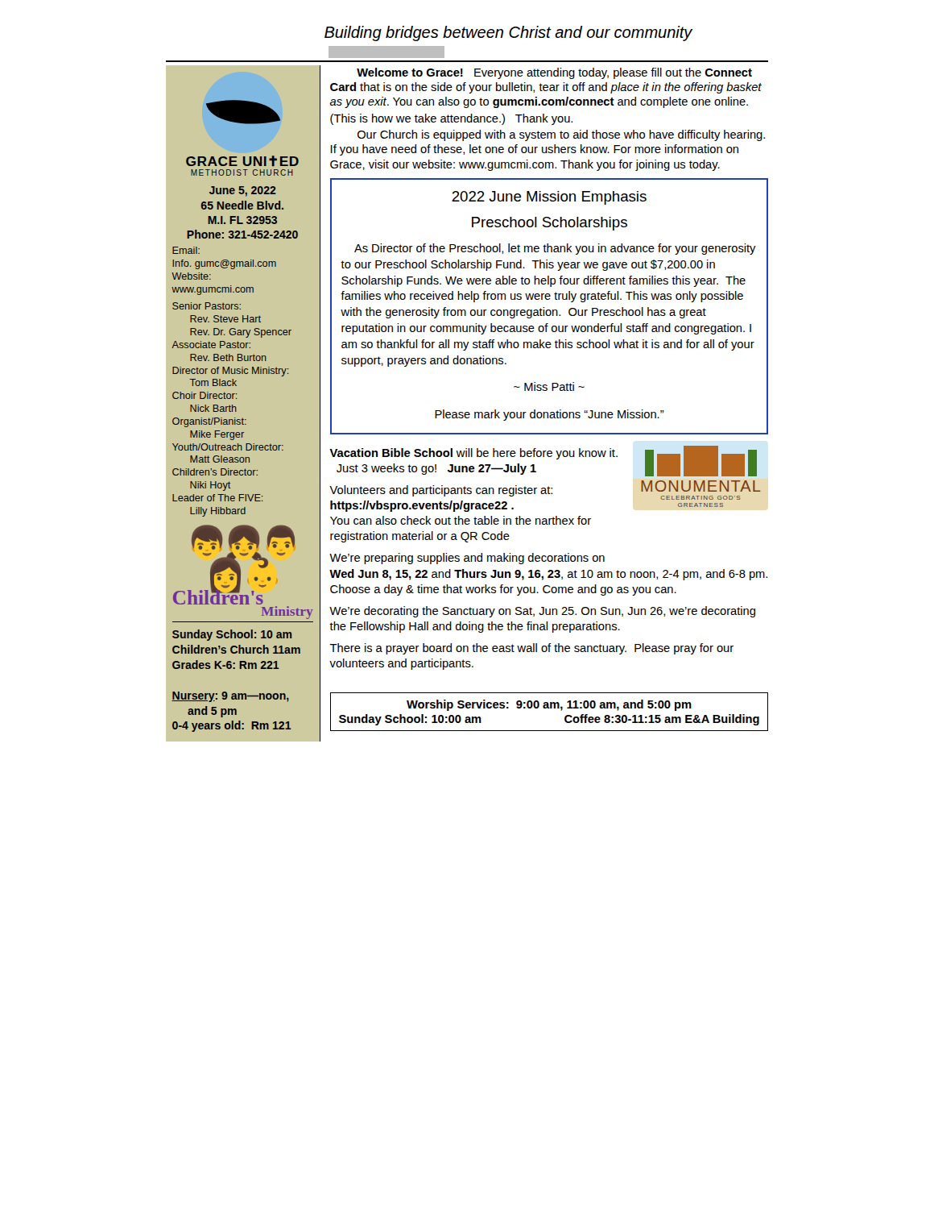Building bridges between Christ and our community
GRACE UNI✝ED
METHODIST CHURCH
June 5, 2022
65 Needle Blvd.
M.I. FL 32953
Phone: 321-452-2420
Email:
Info. gumc@gmail.com
Website:
www.gumcmi.com
Senior Pastors:
Rev. Steve Hart
Rev. Dr. Gary Spencer
Associate Pastor:
Rev. Beth Burton
Director of Music Ministry:
Tom Black
Choir Director:
Nick Barth
Organist/Pianist:
Mike Ferger
Youth/Outreach Director:
Matt Gleason
Children’s Director:
Niki Hoyt
Leader of The FIVE:
Lilly Hibbard
👦👧👨👩👶
Children'sMinistry
Sunday School: 10 am
Children’s Church 11am
Grades K-6: Rm 221
Nursery: 9 am—noon,
and 5 pm
0-4 years old: Rm 121
Welcome to Grace! Everyone attending today, please fill out the Connect Card that is on the side of your bulletin, tear it off and place it in the offering basket as you exit. You can also go to gumcmi.com/connect and complete one online.
(This is how we take attendance.) Thank you.
Our Church is equipped with a system to aid those who have difficulty hearing. If you have need of these, let one of our ushers know. For more information on Grace, visit our website: www.gumcmi.com. Thank you for joining us today.
2022 June Mission Emphasis
Preschool Scholarships
As Director of the Preschool, let me thank you in advance for your generosity to our Preschool Scholarship Fund. This year we gave out $7,200.00 in Scholarship Funds. We were able to help four different families this year. The families who received help from us were truly grateful. This was only possible with the generosity from our congregation. Our Preschool has a great reputation in our community because of our wonderful staff and congregation. I am so thankful for all my staff who make this school what it is and for all of your support, prayers and donations.
~ Miss Patti ~
Please mark your donations “June Mission.”
MONUMENTAL
CELEBRATING GOD'S GREATNESS
Vacation Bible School will be here before you know it.
Just 3 weeks to go! June 27—July 1
Volunteers and participants can register at:
https://vbspro.events/p/grace22 .
You can also check out the table in the narthex for registration material or a QR Code
We’re preparing supplies and making decorations on
Wed Jun 8, 15, 22 and Thurs Jun 9, 16, 23, at 10 am to noon, 2-4 pm, and 6-8 pm. Choose a day & time that works for you. Come and go as you can.
We’re decorating the Sanctuary on Sat, Jun 25. On Sun, Jun 26, we’re decorating the Fellowship Hall and doing the the final preparations.
There is a prayer board on the east wall of the sanctuary. Please pray for our volunteers and participants.
Worship Services: 9:00 am, 11:00 am, and 5:00 pm
Sunday School: 10:00 am Coffee 8:30-11:15 am E&A Building